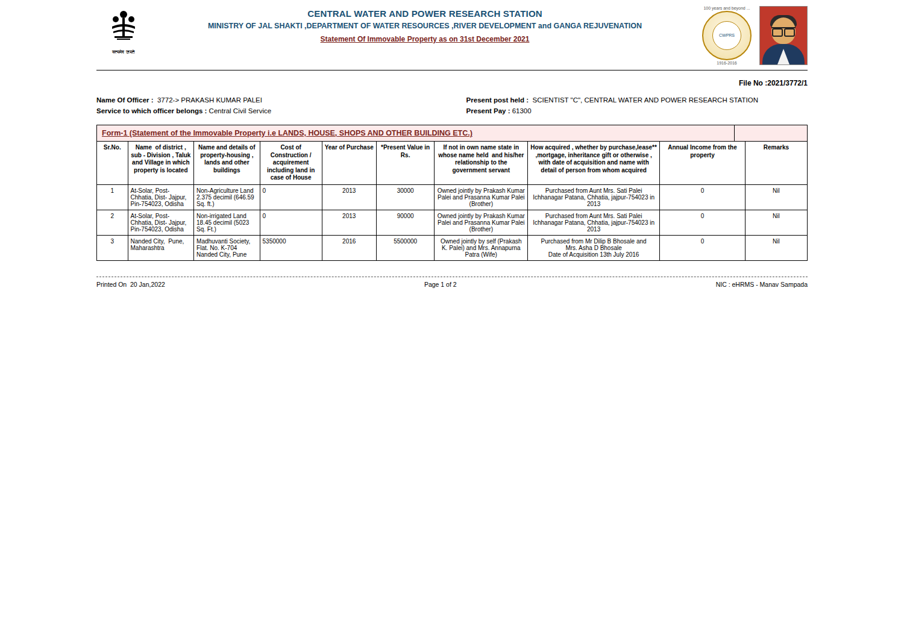सत्यमेव जयते
CENTRAL WATER AND POWER RESEARCH STATION
MINISTRY OF JAL SHAKTI ,DEPARTMENT OF WATER RESOURCES ,RIVER DEVELOPMENT and GANGA REJUVENATION
Statement Of Immovable Property as on 31st December 2021
100 years and beyond ...
CWPRS
1916-2016
File No :2021/3772/1
| Name Of Officer : 3772-> PRAKASH KUMAR PALEI | Present post held : SCIENTIST "C", CENTRAL WATER AND POWER RESEARCH STATION |
| Service to which officer belongs : Central Civil Service | Present Pay : 61300 |
Form-1 (Statement of the Immovable Property i.e LANDS, HOUSE, SHOPS AND OTHER BUILDING ETC.)
| Sr.No. | Name of district , sub - Division , Taluk and Village in which property is located | Name and details of property-housing , lands and other buildings | Cost of Construction / acquirement including land in case of House | Year of Purchase | *Present Value in Rs. | If not in own name state in whose name held and his/her relationship to the government servant | How acquired , whether by purchase,lease** ,mortgage, inheritance gift or otherwise , with date of acquisition and name with detail of person from whom acquired | Annual Income from the property | Remarks |
| --- | --- | --- | --- | --- | --- | --- | --- | --- | --- |
| 1 | At-Solar, Post-Chhatia, Dist- Jajpur, Pin-754023, Odisha | Non-Agriculture Land 2.375 decimil (646.59 Sq. ft.) | 0 | 2013 | 30000 | Owned jointly by Prakash Kumar Palei and Prasanna Kumar Palei (Brother) | Purchased from Aunt Mrs. Sati Palei Ichhanagar Patana, Chhatia, jajpur-754023 in 2013 | 0 | Nil |
| 2 | At-Solar, Post-Chhatia, Dist- Jajpur, Pin-754023, Odisha | Non-irrigated Land 18.45 decimil (5023 Sq. Ft.) | 0 | 2013 | 90000 | Owned jointly by Prakash Kumar Palei and Prasanna Kumar Palei (Brother) | Purchased from Aunt Mrs. Sati Palei Ichhanagar Patana, Chhatia, jajpur-754023 in 2013 | 0 | Nil |
| 3 | Nanded City, Pune, Maharashtra | Madhuvanti Society, Flat. No. K-704 Nanded City, Pune | 5350000 | 2016 | 5500000 | Owned jointly by self (Prakash K. Palei) and Mrs. Annapurna Patra (Wife) | Purchased from Mr Dilip B Bhosale and Mrs. Asha D Bhosale Date of Acquisition 13th July 2016 | 0 | Nil |
Printed On 20 Jan,2022
Page 1 of 2
NIC : eHRMS - Manav Sampada